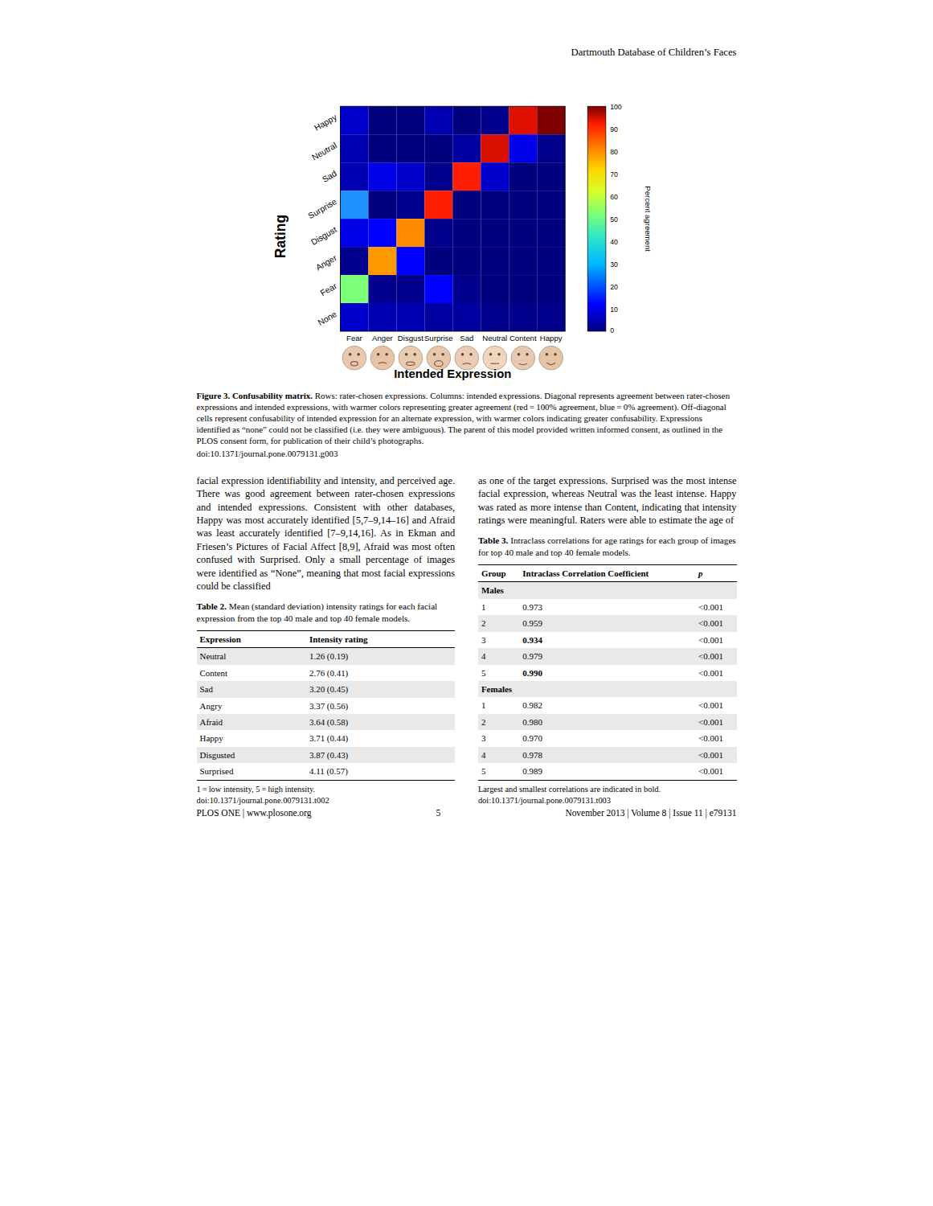Dartmouth Database of Children’s Faces
Rating Happy Neutral Sad Surprise Disgust Anger Fear None Fear Anger Disgust Surprise Sad Neutral Content Happy Intended Expression 100 90 80 70 60 50 40 30 20 10 0 Percent agreement
Figure 3. Confusability matrix. Rows: rater-chosen expressions. Columns: intended expressions. Diagonal represents agreement between rater-chosen expressions and intended expressions, with warmer colors representing greater agreement (red = 100% agreement, blue = 0% agreement). Off-diagonal cells represent confusability of intended expression for an alternate expression, with warmer colors indicating greater confusability. Expressions identified as “none” could not be classified (i.e. they were ambiguous). The parent of this model provided written informed consent, as outlined in the PLOS consent form, for publication of their child’s photographs.
doi:10.1371/journal.pone.0079131.g003
facial expression identifiability and intensity, and perceived age. There was good agreement between rater-chosen expressions and intended expressions. Consistent with other databases, Happy was most accurately identified [5,7–9,14–16] and Afraid was least accurately identified [7–9,14,16]. As in Ekman and Friesen’s Pictures of Facial Affect [8,9], Afraid was most often confused with Surprised. Only a small percentage of images were identified as “None”, meaning that most facial expressions could be classified
Table 2. Mean (standard deviation) intensity ratings for each facial expression from the top 40 male and top 40 female models.
| Expression | Intensity rating |
| --- | --- |
| Neutral | 1.26 (0.19) |
| Content | 2.76 (0.41) |
| Sad | 3.20 (0.45) |
| Angry | 3.37 (0.56) |
| Afraid | 3.64 (0.58) |
| Happy | 3.71 (0.44) |
| Disgusted | 3.87 (0.43) |
| Surprised | 4.11 (0.57) |
1 = low intensity, 5 = high intensity.
doi:10.1371/journal.pone.0079131.t002
as one of the target expressions. Surprised was the most intense facial expression, whereas Neutral was the least intense. Happy was rated as more intense than Content, indicating that intensity ratings were meaningful. Raters were able to estimate the age of
Table 3. Intraclass correlations for age ratings for each group of images for top 40 male and top 40 female models.
| Group | Intraclass Correlation Coefficient | p |
| --- | --- | --- |
| Males |
| 1 | 0.973 | <0.001 |
| 2 | 0.959 | <0.001 |
| 3 | 0.934 | <0.001 |
| 4 | 0.979 | <0.001 |
| 5 | 0.990 | <0.001 |
| Females |
| 1 | 0.982 | <0.001 |
| 2 | 0.980 | <0.001 |
| 3 | 0.970 | <0.001 |
| 4 | 0.978 | <0.001 |
| 5 | 0.989 | <0.001 |
Largest and smallest correlations are indicated in bold.
doi:10.1371/journal.pone.0079131.t003
PLOS ONE | www.plosone.org
5
November 2013 | Volume 8 | Issue 11 | e79131